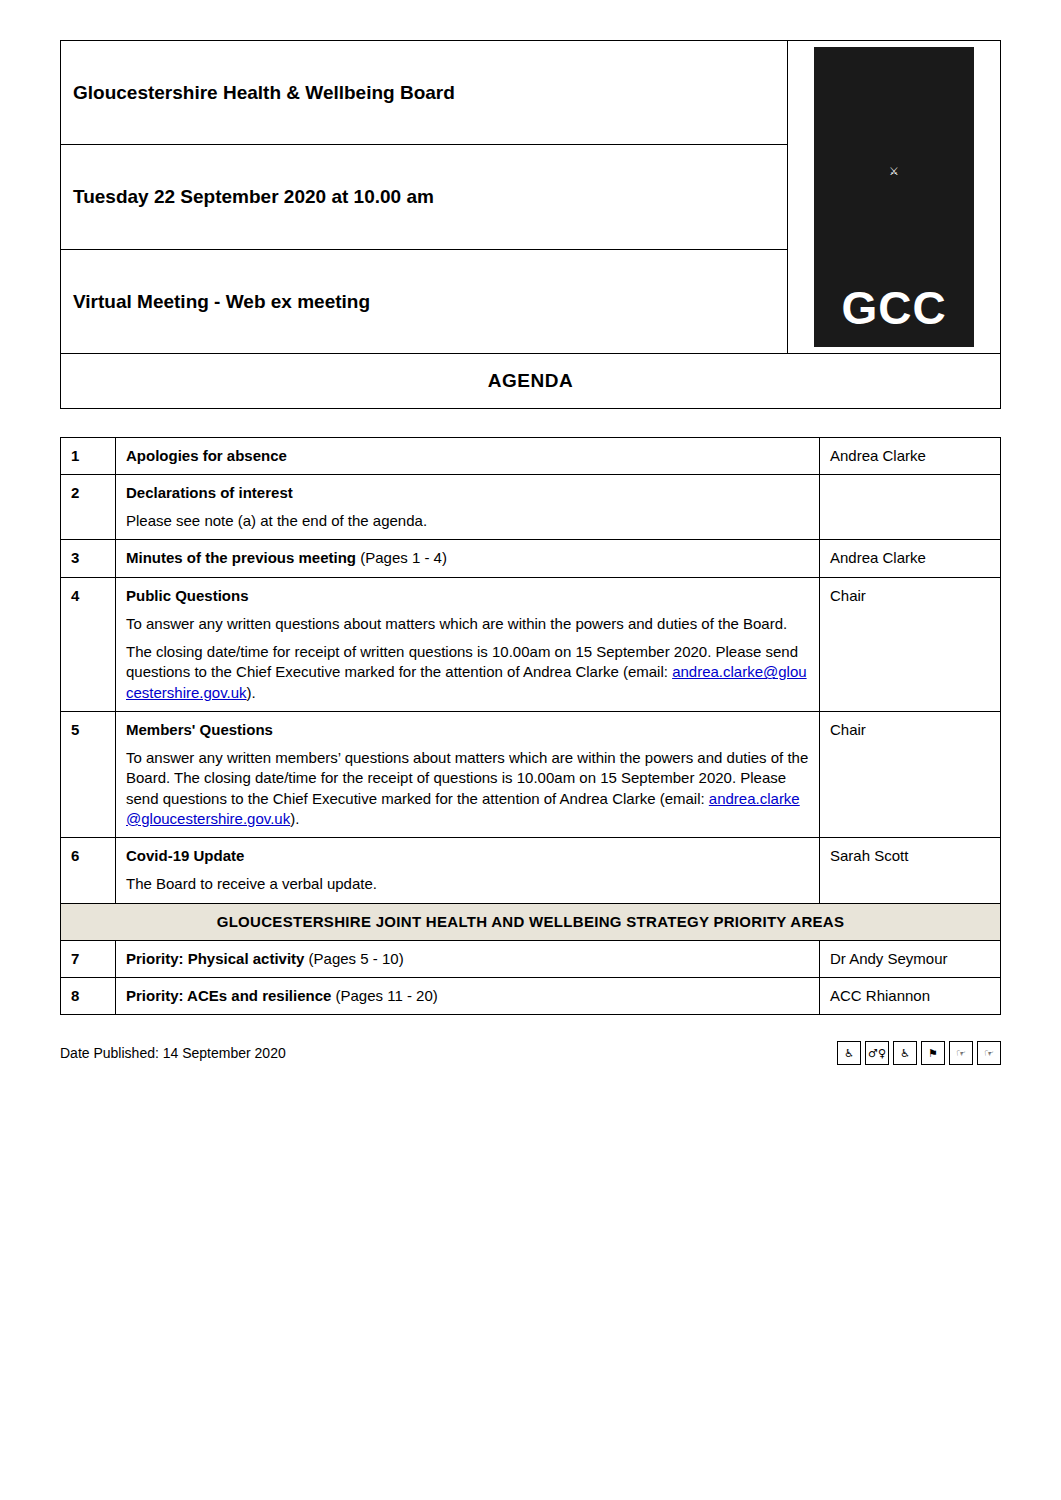| Gloucestershire Health & Wellbeing Board | ⚔ GCC |
| Tuesday 22 September 2020 at 10.00 am |
| Virtual Meeting - Web ex meeting |
| AGENDA |
| 1 | Apologies for absence | Andrea Clarke |
| 2 | Declarations of interest Please see note (a) at the end of the agenda. | |
| 3 | Minutes of the previous meeting (Pages 1 - 4) | Andrea Clarke |
| 4 | Public Questions To answer any written questions about matters which are within the powers and duties of the Board. The closing date/time for receipt of written questions is 10.00am on 15 September 2020. Please send questions to the Chief Executive marked for the attention of Andrea Clarke (email: andrea.clarke@gloucestershire.gov.uk ). | Chair |
| 5 | Members' Questions To answer any written members’ questions about matters which are within the powers and duties of the Board. The closing date/time for the receipt of questions is 10.00am on 15 September 2020. Please send questions to the Chief Executive marked for the attention of Andrea Clarke (email: andrea.clarke@gloucestershire.gov.uk ). | Chair |
| 6 | Covid-19 Update The Board to receive a verbal update. | Sarah Scott |
| GLOUCESTERSHIRE JOINT HEALTH AND WELLBEING STRATEGY PRIORITY AREAS |
| 7 | Priority: Physical activity (Pages 5 - 10) | Dr Andy Seymour |
| 8 | Priority: ACEs and resilience (Pages 11 - 20) | ACC Rhiannon |
Date Published: 14 September 2020
♿ ♂♀ ♿ ⚑ ☞ ☞